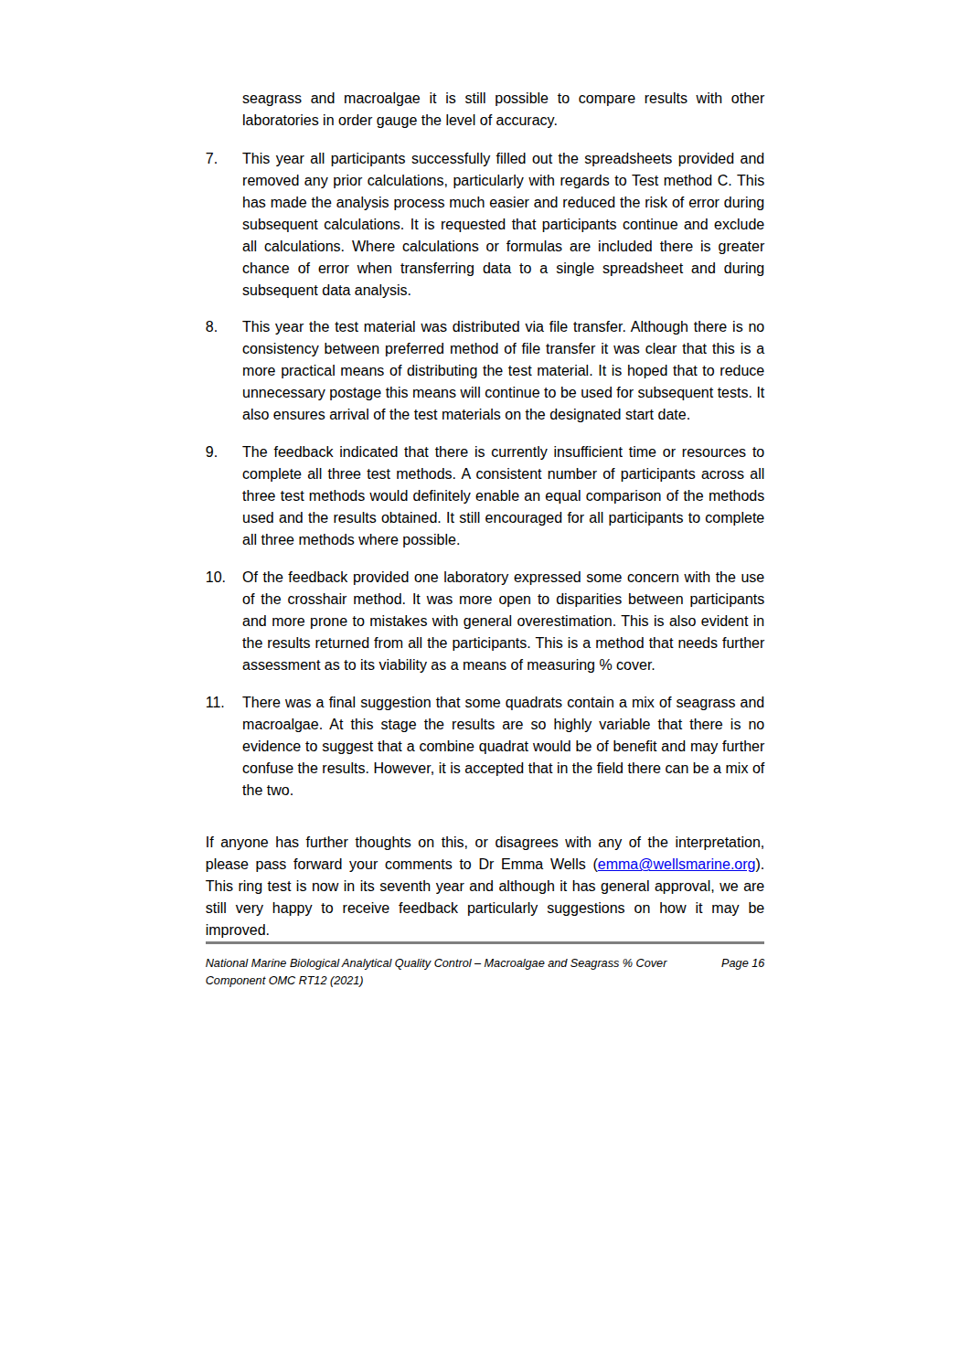seagrass and macroalgae it is still possible to compare results with other laboratories in order gauge the level of accuracy.
7. This year all participants successfully filled out the spreadsheets provided and removed any prior calculations, particularly with regards to Test method C. This has made the analysis process much easier and reduced the risk of error during subsequent calculations. It is requested that participants continue and exclude all calculations. Where calculations or formulas are included there is greater chance of error when transferring data to a single spreadsheet and during subsequent data analysis.
8. This year the test material was distributed via file transfer. Although there is no consistency between preferred method of file transfer it was clear that this is a more practical means of distributing the test material. It is hoped that to reduce unnecessary postage this means will continue to be used for subsequent tests. It also ensures arrival of the test materials on the designated start date.
9. The feedback indicated that there is currently insufficient time or resources to complete all three test methods. A consistent number of participants across all three test methods would definitely enable an equal comparison of the methods used and the results obtained. It still encouraged for all participants to complete all three methods where possible.
10. Of the feedback provided one laboratory expressed some concern with the use of the crosshair method. It was more open to disparities between participants and more prone to mistakes with general overestimation. This is also evident in the results returned from all the participants. This is a method that needs further assessment as to its viability as a means of measuring % cover.
11. There was a final suggestion that some quadrats contain a mix of seagrass and macroalgae. At this stage the results are so highly variable that there is no evidence to suggest that a combine quadrat would be of benefit and may further confuse the results. However, it is accepted that in the field there can be a mix of the two.
If anyone has further thoughts on this, or disagrees with any of the interpretation, please pass forward your comments to Dr Emma Wells (emma@wellsmarine.org). This ring test is now in its seventh year and although it has general approval, we are still very happy to receive feedback particularly suggestions on how it may be improved.
National Marine Biological Analytical Quality Control – Macroalgae and Seagrass % Cover Component OMC RT12 (2021)
Page 16